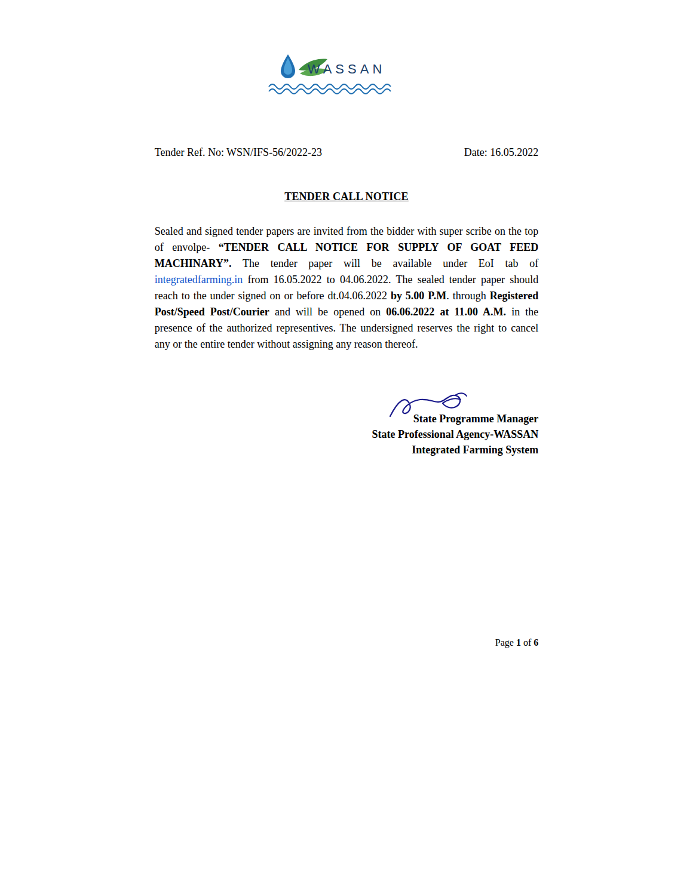WASSAN
Tender Ref. No: WSN/IFS-56/2022-23 Date: 16.05.2022
TENDER CALL NOTICE
Sealed and signed tender papers are invited from the bidder with super scribe on the top of envolpe- “TENDER CALL NOTICE FOR SUPPLY OF GOAT FEED MACHINARY”. The tender paper will be available under EoI tab of integratedfarming.in from 16.05.2022 to 04.06.2022. The sealed tender paper should reach to the under signed on or before dt.04.06.2022 by 5.00 P.M. through Registered Post/Speed Post/Courier and will be opened on 06.06.2022 at 11.00 A.M. in the presence of the authorized representives. The undersigned reserves the right to cancel any or the entire tender without assigning any reason thereof.
State Programme Manager
State Professional Agency-WASSAN
Integrated Farming System
Page 1 of 6